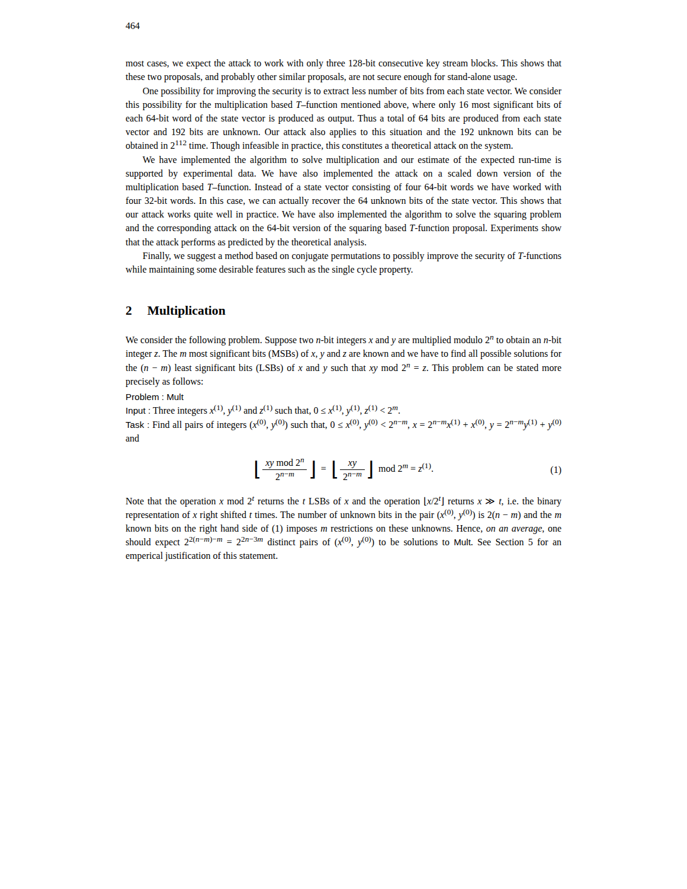464
most cases, we expect the attack to work with only three 128-bit consecutive key stream blocks. This shows that these two proposals, and probably other similar proposals, are not secure enough for stand-alone usage.
One possibility for improving the security is to extract less number of bits from each state vector. We consider this possibility for the multiplication based T–function mentioned above, where only 16 most significant bits of each 64-bit word of the state vector is produced as output. Thus a total of 64 bits are produced from each state vector and 192 bits are unknown. Our attack also applies to this situation and the 192 unknown bits can be obtained in 2112 time. Though infeasible in practice, this constitutes a theoretical attack on the system.
We have implemented the algorithm to solve multiplication and our estimate of the expected run-time is supported by experimental data. We have also implemented the attack on a scaled down version of the multiplication based T–function. Instead of a state vector consisting of four 64-bit words we have worked with four 32-bit words. In this case, we can actually recover the 64 unknown bits of the state vector. This shows that our attack works quite well in practice. We have also implemented the algorithm to solve the squaring problem and the corresponding attack on the 64-bit version of the squaring based T-function proposal. Experiments show that the attack performs as predicted by the theoretical analysis.
Finally, we suggest a method based on conjugate permutations to possibly improve the security of T-functions while maintaining some desirable features such as the single cycle property.
2 Multiplication
We consider the following problem. Suppose two n-bit integers x and y are multiplied modulo 2n to obtain an n-bit integer z. The m most significant bits (MSBs) of x, y and z are known and we have to find all possible solutions for the (n − m) least significant bits (LSBs) of x and y such that xy mod 2n = z. This problem can be stated more precisely as follows:
Problem : Mult
Input : Three integers x(1), y(1) and z(1) such that, 0 ≤ x(1), y(1), z(1) < 2m.
Task : Find all pairs of integers (x(0), y(0)) such that, 0 ≤ x(0), y(0) < 2n−m, x = 2n−mx(1) + x(0), y = 2n−my(1) + y(0) and
⌊xy mod 2n 2n−m⌋ = ⌊xy 2n−m⌋ mod 2m = z(1). (1)
Note that the operation x mod 2t returns the t LSBs of x and the operation ⌊x/2t⌋ returns x ≫ t, i.e. the binary representation of x right shifted t times. The number of unknown bits in the pair (x(0), y(0)) is 2(n − m) and the m known bits on the right hand side of (1) imposes m restrictions on these unknowns. Hence, on an average, one should expect 22(n−m)−m = 22n−3m distinct pairs of (x(0), y(0)) to be solutions to Mult. See Section 5 for an emperical justification of this statement.